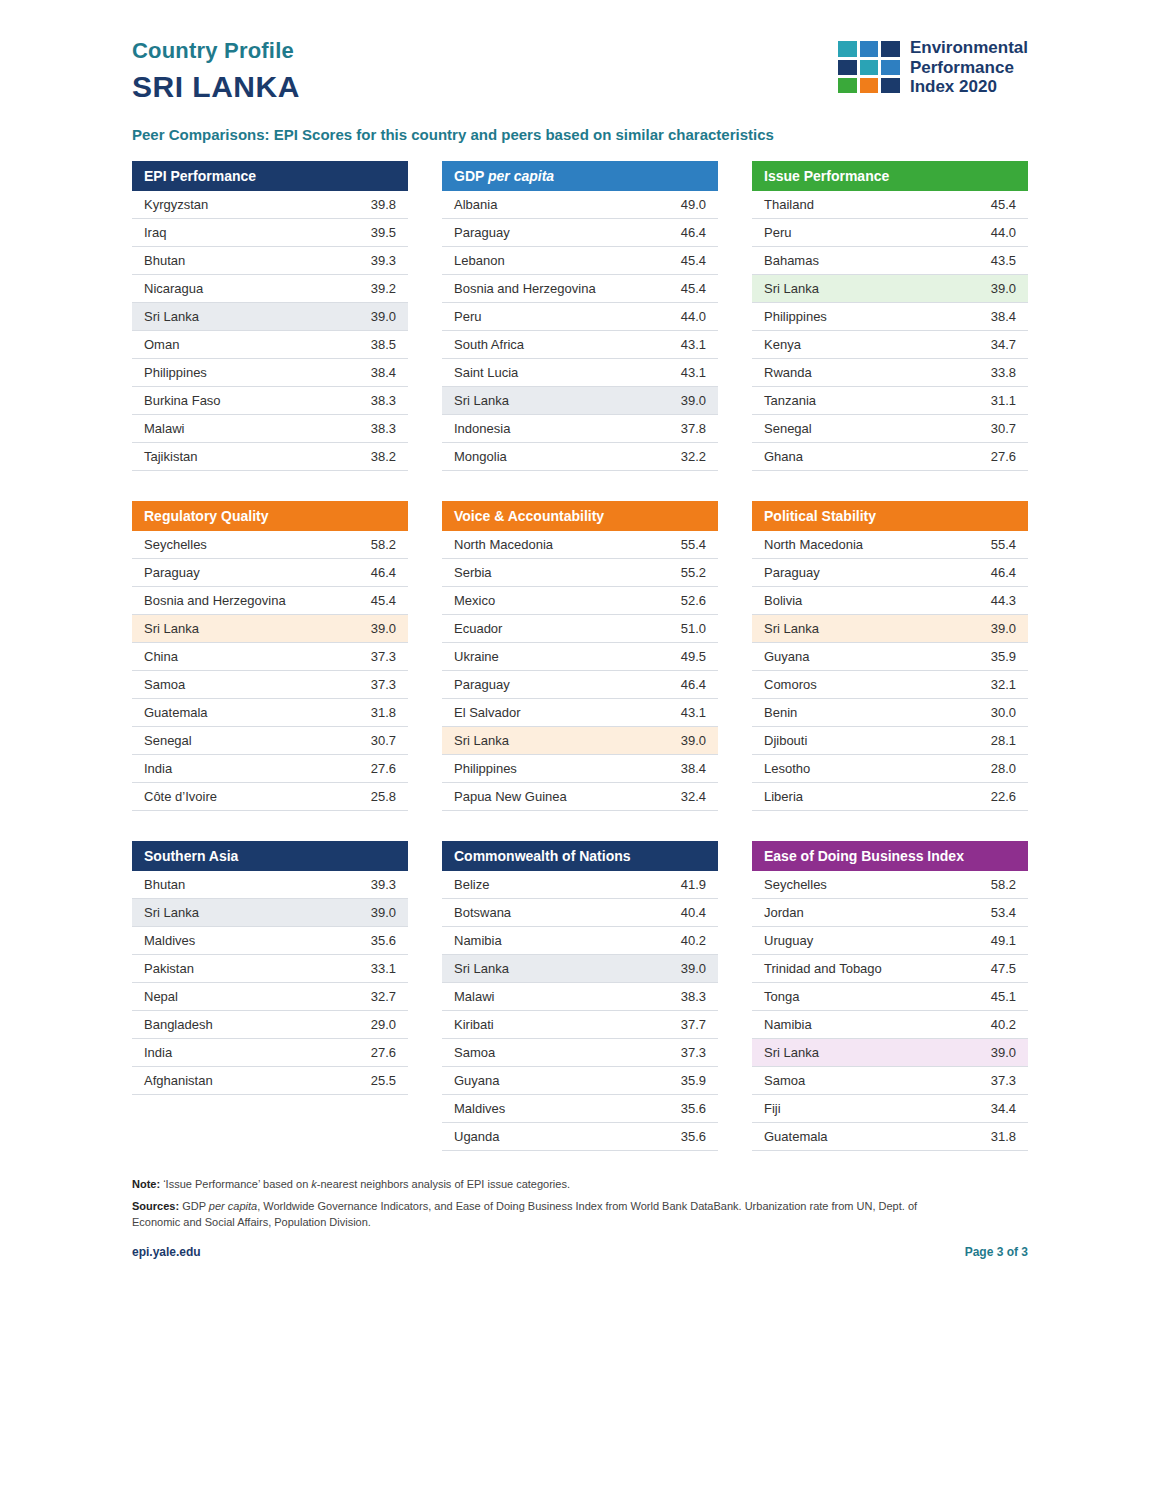Country Profile
SRI LANKA
Environmental
Performance
Index 2020
Peer Comparisons: EPI Scores for this country and peers based on similar characteristics
EPI Performance
| Kyrgyzstan | 39.8 |
| Iraq | 39.5 |
| Bhutan | 39.3 |
| Nicaragua | 39.2 |
| Sri Lanka | 39.0 |
| Oman | 38.5 |
| Philippines | 38.4 |
| Burkina Faso | 38.3 |
| Malawi | 38.3 |
| Tajikistan | 38.2 |
GDP per capita
| Albania | 49.0 |
| Paraguay | 46.4 |
| Lebanon | 45.4 |
| Bosnia and Herzegovina | 45.4 |
| Peru | 44.0 |
| South Africa | 43.1 |
| Saint Lucia | 43.1 |
| Sri Lanka | 39.0 |
| Indonesia | 37.8 |
| Mongolia | 32.2 |
Issue Performance
| Thailand | 45.4 |
| Peru | 44.0 |
| Bahamas | 43.5 |
| Sri Lanka | 39.0 |
| Philippines | 38.4 |
| Kenya | 34.7 |
| Rwanda | 33.8 |
| Tanzania | 31.1 |
| Senegal | 30.7 |
| Ghana | 27.6 |
Regulatory Quality
| Seychelles | 58.2 |
| Paraguay | 46.4 |
| Bosnia and Herzegovina | 45.4 |
| Sri Lanka | 39.0 |
| China | 37.3 |
| Samoa | 37.3 |
| Guatemala | 31.8 |
| Senegal | 30.7 |
| India | 27.6 |
| Côte d’Ivoire | 25.8 |
Voice & Accountability
| North Macedonia | 55.4 |
| Serbia | 55.2 |
| Mexico | 52.6 |
| Ecuador | 51.0 |
| Ukraine | 49.5 |
| Paraguay | 46.4 |
| El Salvador | 43.1 |
| Sri Lanka | 39.0 |
| Philippines | 38.4 |
| Papua New Guinea | 32.4 |
Political Stability
| North Macedonia | 55.4 |
| Paraguay | 46.4 |
| Bolivia | 44.3 |
| Sri Lanka | 39.0 |
| Guyana | 35.9 |
| Comoros | 32.1 |
| Benin | 30.0 |
| Djibouti | 28.1 |
| Lesotho | 28.0 |
| Liberia | 22.6 |
Southern Asia
| Bhutan | 39.3 |
| Sri Lanka | 39.0 |
| Maldives | 35.6 |
| Pakistan | 33.1 |
| Nepal | 32.7 |
| Bangladesh | 29.0 |
| India | 27.6 |
| Afghanistan | 25.5 |
Commonwealth of Nations
| Belize | 41.9 |
| Botswana | 40.4 |
| Namibia | 40.2 |
| Sri Lanka | 39.0 |
| Malawi | 38.3 |
| Kiribati | 37.7 |
| Samoa | 37.3 |
| Guyana | 35.9 |
| Maldives | 35.6 |
| Uganda | 35.6 |
Ease of Doing Business Index
| Seychelles | 58.2 |
| Jordan | 53.4 |
| Uruguay | 49.1 |
| Trinidad and Tobago | 47.5 |
| Tonga | 45.1 |
| Namibia | 40.2 |
| Sri Lanka | 39.0 |
| Samoa | 37.3 |
| Fiji | 34.4 |
| Guatemala | 31.8 |
Note: ‘Issue Performance’ based on k-nearest neighbors analysis of EPI issue categories.
Sources: GDP per capita, Worldwide Governance Indicators, and Ease of Doing Business Index from World Bank DataBank. Urbanization rate from UN, Dept. of Economic and Social Affairs, Population Division.
epi.yale.edu Page 3 of 3